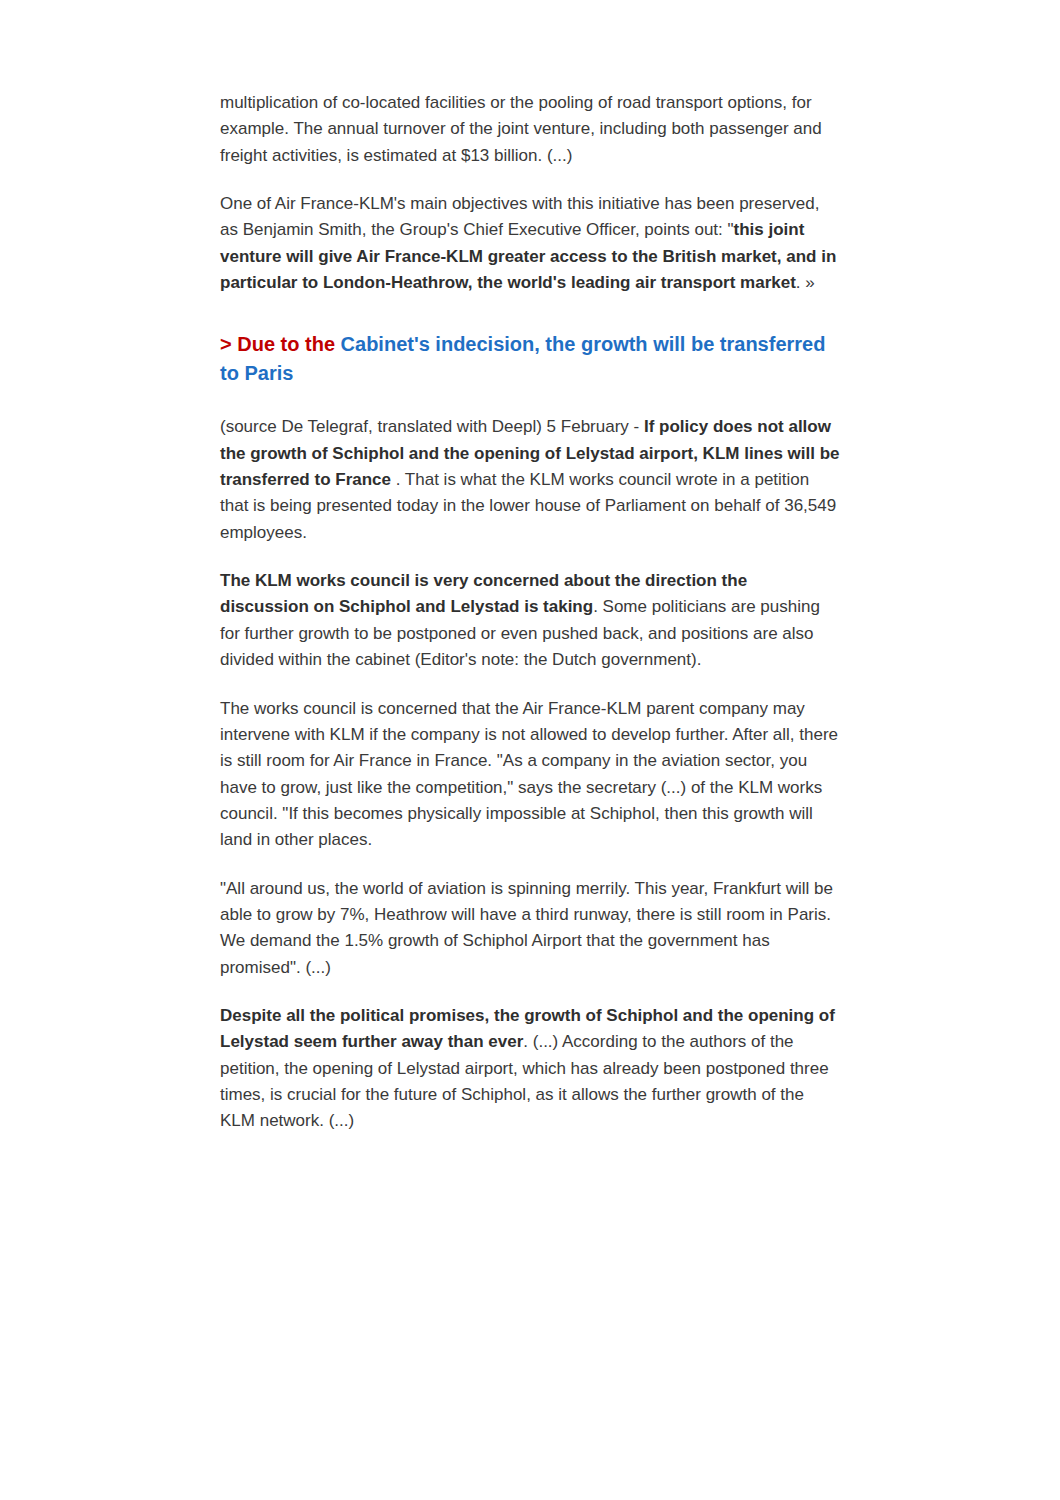multiplication of co-located facilities or the pooling of road transport options, for example. The annual turnover of the joint venture, including both passenger and freight activities, is estimated at $13 billion. (...)
One of Air France-KLM's main objectives with this initiative has been preserved, as Benjamin Smith, the Group's Chief Executive Officer, points out: "this joint venture will give Air France-KLM greater access to the British market, and in particular to London-Heathrow, the world's leading air transport market. »
> Due to the Cabinet's indecision, the growth will be transferred to Paris
(source De Telegraf, translated with Deepl) 5 February - If policy does not allow the growth of Schiphol and the opening of Lelystad airport, KLM lines will be transferred to France . That is what the KLM works council wrote in a petition that is being presented today in the lower house of Parliament on behalf of 36,549 employees.
The KLM works council is very concerned about the direction the discussion on Schiphol and Lelystad is taking. Some politicians are pushing for further growth to be postponed or even pushed back, and positions are also divided within the cabinet (Editor's note: the Dutch government).
The works council is concerned that the Air France-KLM parent company may intervene with KLM if the company is not allowed to develop further. After all, there is still room for Air France in France. "As a company in the aviation sector, you have to grow, just like the competition," says the secretary (...) of the KLM works council. "If this becomes physically impossible at Schiphol, then this growth will land in other places.
"All around us, the world of aviation is spinning merrily. This year, Frankfurt will be able to grow by 7%, Heathrow will have a third runway, there is still room in Paris. We demand the 1.5% growth of Schiphol Airport that the government has promised". (...)
Despite all the political promises, the growth of Schiphol and the opening of Lelystad seem further away than ever. (...) According to the authors of the petition, the opening of Lelystad airport, which has already been postponed three times, is crucial for the future of Schiphol, as it allows the further growth of the KLM network. (...)